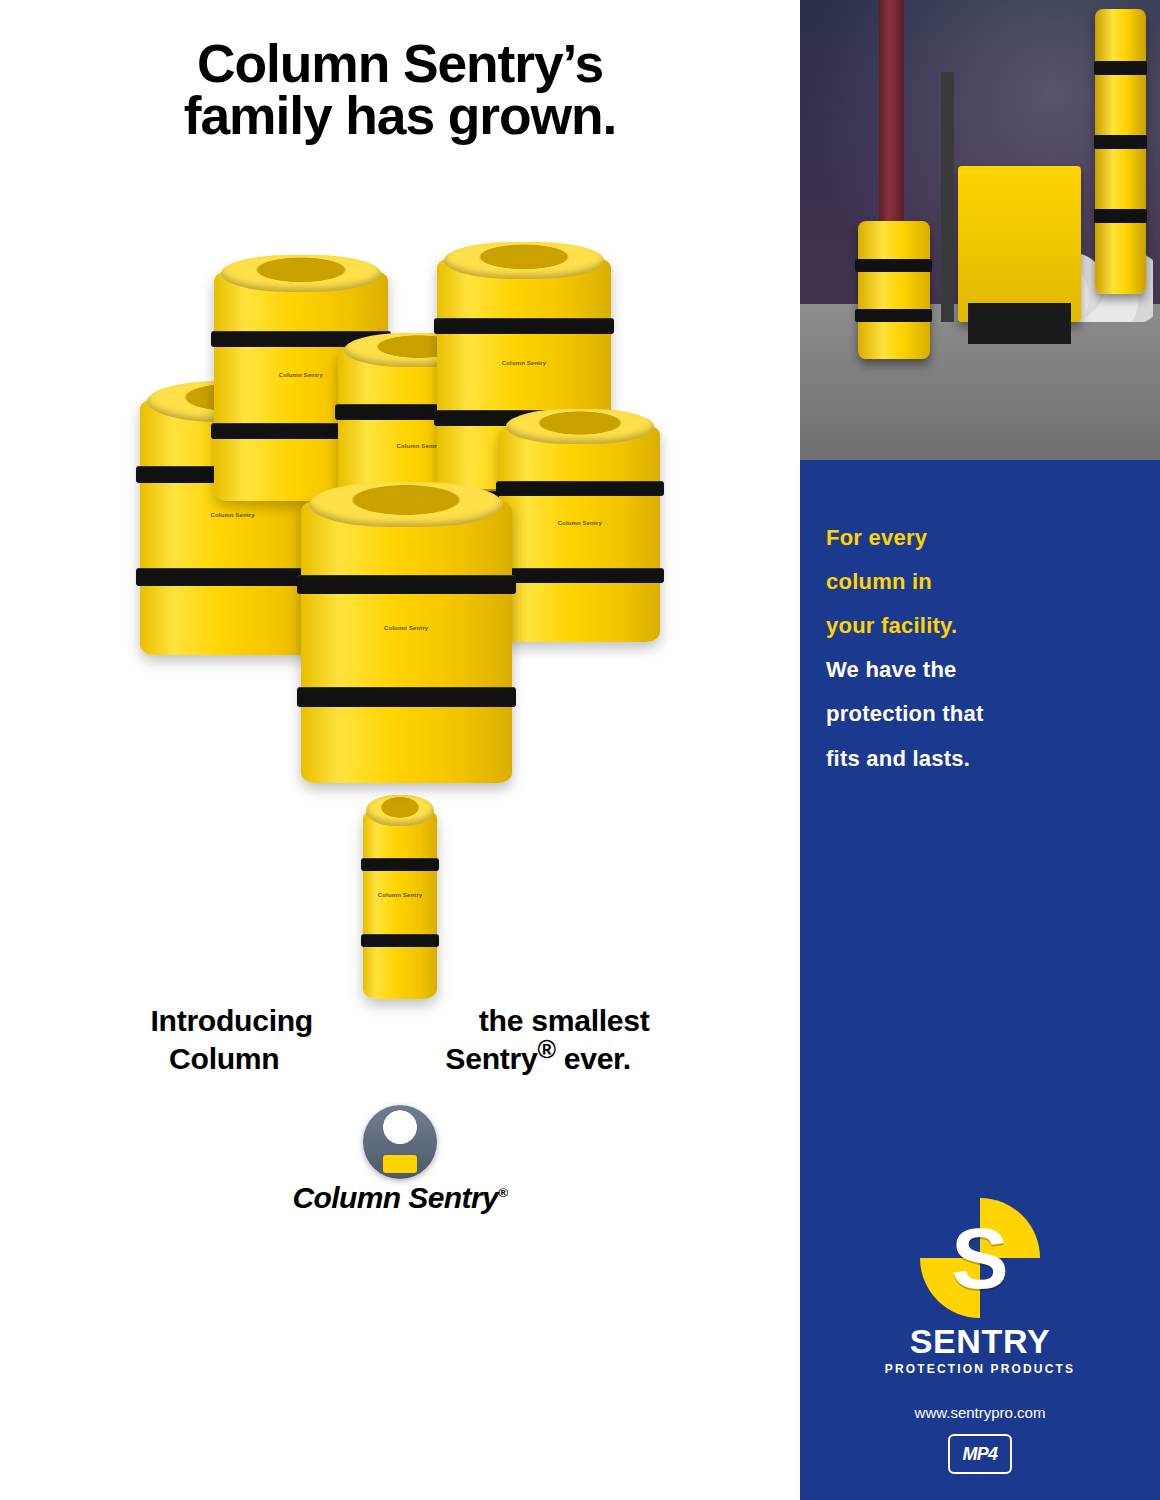Column Sentry’s
family has grown.
Column Sentry
Column Sentry
Column Sentry
Column Sentry
Column Sentry
Column Sentry
Column Sentry
Introducing the smallest Column Sentry® ever.
Column Sentry®
For every
column in
your facility.
We have the
protection that
fits and lasts.
S
SENTRY
PROTECTION PRODUCTS
www.sentrypro.com
MP4